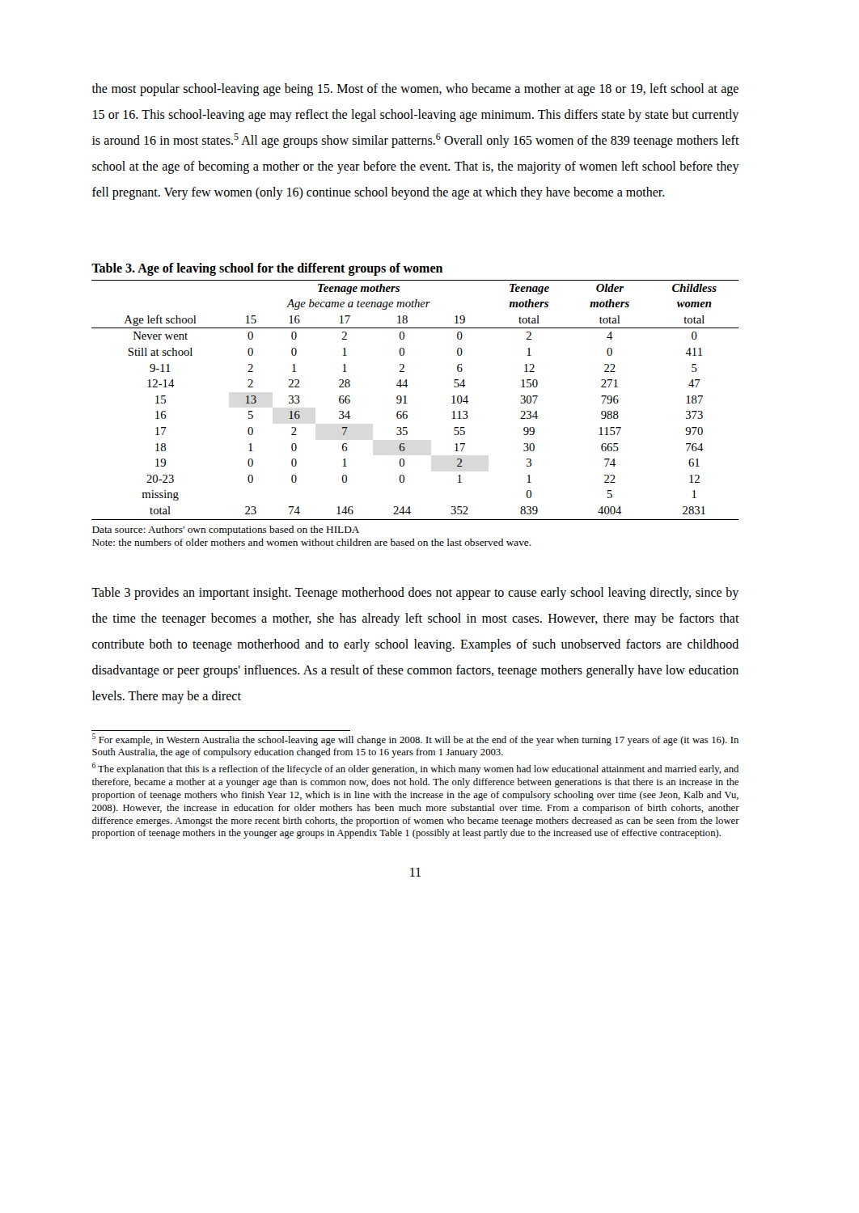the most popular school-leaving age being 15. Most of the women, who became a mother at age 18 or 19, left school at age 15 or 16. This school-leaving age may reflect the legal school-leaving age minimum. This differs state by state but currently is around 16 in most states.5 All age groups show similar patterns.6 Overall only 165 women of the 839 teenage mothers left school at the age of becoming a mother or the year before the event. That is, the majority of women left school before they fell pregnant. Very few women (only 16) continue school beyond the age at which they have become a mother.
Table 3. Age of leaving school for the different groups of women
| | Teenage mothers | Teenage | Older | Childless |
| | Age became a teenage mother | mothers | mothers | women |
| Age left school | 15 | 16 | 17 | 18 | 19 | total | total | total |
| Never went | 0 | 0 | 2 | 0 | 0 | 2 | 4 | 0 |
| Still at school | 0 | 0 | 1 | 0 | 0 | 1 | 0 | 411 |
| 9-11 | 2 | 1 | 1 | 2 | 6 | 12 | 22 | 5 |
| 12-14 | 2 | 22 | 28 | 44 | 54 | 150 | 271 | 47 |
| 15 | 13 | 33 | 66 | 91 | 104 | 307 | 796 | 187 |
| 16 | 5 | 16 | 34 | 66 | 113 | 234 | 988 | 373 |
| 17 | 0 | 2 | 7 | 35 | 55 | 99 | 1157 | 970 |
| 18 | 1 | 0 | 6 | 6 | 17 | 30 | 665 | 764 |
| 19 | 0 | 0 | 1 | 0 | 2 | 3 | 74 | 61 |
| 20-23 | 0 | 0 | 0 | 0 | 1 | 1 | 22 | 12 |
| missing | | | | | | 0 | 5 | 1 |
| total | 23 | 74 | 146 | 244 | 352 | 839 | 4004 | 2831 |
Data source: Authors' own computations based on the HILDA
Note: the numbers of older mothers and women without children are based on the last observed wave.
Table 3 provides an important insight. Teenage motherhood does not appear to cause early school leaving directly, since by the time the teenager becomes a mother, she has already left school in most cases. However, there may be factors that contribute both to teenage motherhood and to early school leaving. Examples of such unobserved factors are childhood disadvantage or peer groups' influences. As a result of these common factors, teenage mothers generally have low education levels. There may be a direct
5 For example, in Western Australia the school-leaving age will change in 2008. It will be at the end of the year when turning 17 years of age (it was 16). In South Australia, the age of compulsory education changed from 15 to 16 years from 1 January 2003.
6 The explanation that this is a reflection of the lifecycle of an older generation, in which many women had low educational attainment and married early, and therefore, became a mother at a younger age than is common now, does not hold. The only difference between generations is that there is an increase in the proportion of teenage mothers who finish Year 12, which is in line with the increase in the age of compulsory schooling over time (see Jeon, Kalb and Vu, 2008). However, the increase in education for older mothers has been much more substantial over time. From a comparison of birth cohorts, another difference emerges. Amongst the more recent birth cohorts, the proportion of women who became teenage mothers decreased as can be seen from the lower proportion of teenage mothers in the younger age groups in Appendix Table 1 (possibly at least partly due to the increased use of effective contraception).
11